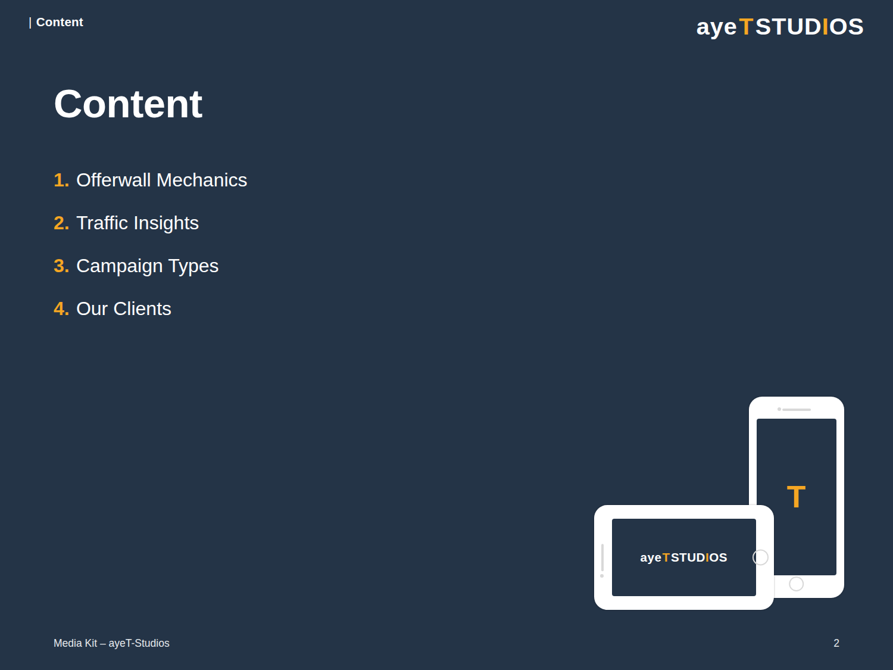|Content
aye TSTUDIOS
Content
1. Offerwall Mechanics
2. Traffic Insights
3. Campaign Types
4. Our Clients
T
aye TSTUDIOS
Media Kit – ayeT-Studios 2